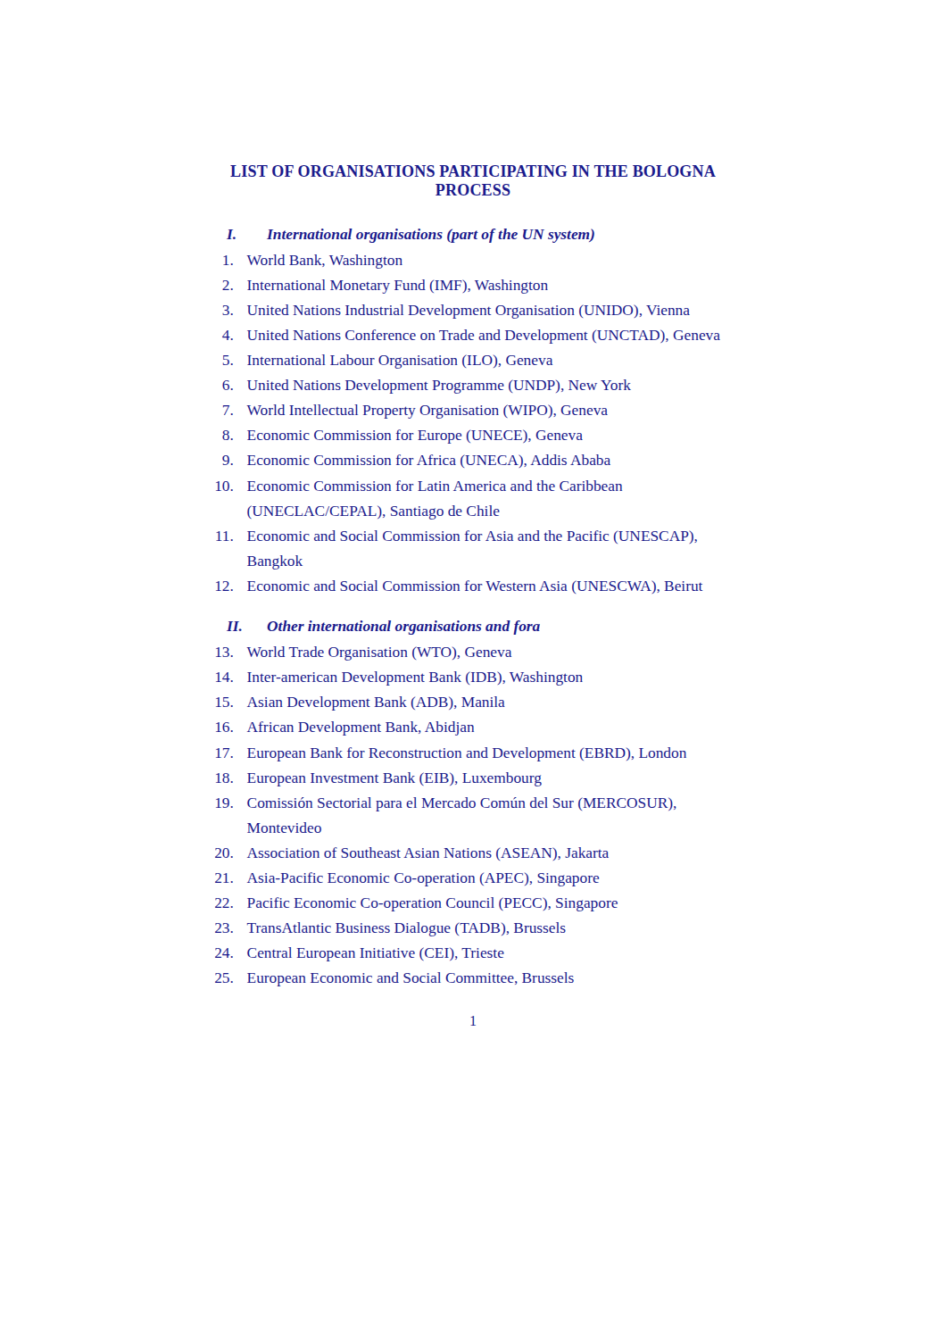LIST OF ORGANISATIONS PARTICIPATING IN THE BOLOGNA PROCESS
I. International organisations (part of the UN system)
1. World Bank, Washington
2. International Monetary Fund (IMF), Washington
3. United Nations Industrial Development Organisation (UNIDO), Vienna
4. United Nations Conference on Trade and Development (UNCTAD), Geneva
5. International Labour Organisation (ILO), Geneva
6. United Nations Development Programme (UNDP), New York
7. World Intellectual Property Organisation (WIPO), Geneva
8. Economic Commission for Europe (UNECE), Geneva
9. Economic Commission for Africa (UNECA), Addis Ababa
10. Economic Commission for Latin America and the Caribbean (UNECLAC/CEPAL), Santiago de Chile
11. Economic and Social Commission for Asia and the Pacific (UNESCAP), Bangkok
12. Economic and Social Commission for Western Asia (UNESCWA), Beirut
II. Other international organisations and fora
13. World Trade Organisation (WTO), Geneva
14. Inter-american Development Bank (IDB), Washington
15. Asian Development Bank (ADB), Manila
16. African Development Bank, Abidjan
17. European Bank for Reconstruction and Development (EBRD), London
18. European Investment Bank (EIB), Luxembourg
19. Comissión Sectorial para el Mercado Común del Sur (MERCOSUR), Montevideo
20. Association of Southeast Asian Nations (ASEAN), Jakarta
21. Asia-Pacific Economic Co-operation (APEC), Singapore
22. Pacific Economic Co-operation Council (PECC), Singapore
23. TransAtlantic Business Dialogue (TADB), Brussels
24. Central European Initiative (CEI), Trieste
25. European Economic and Social Committee, Brussels
1